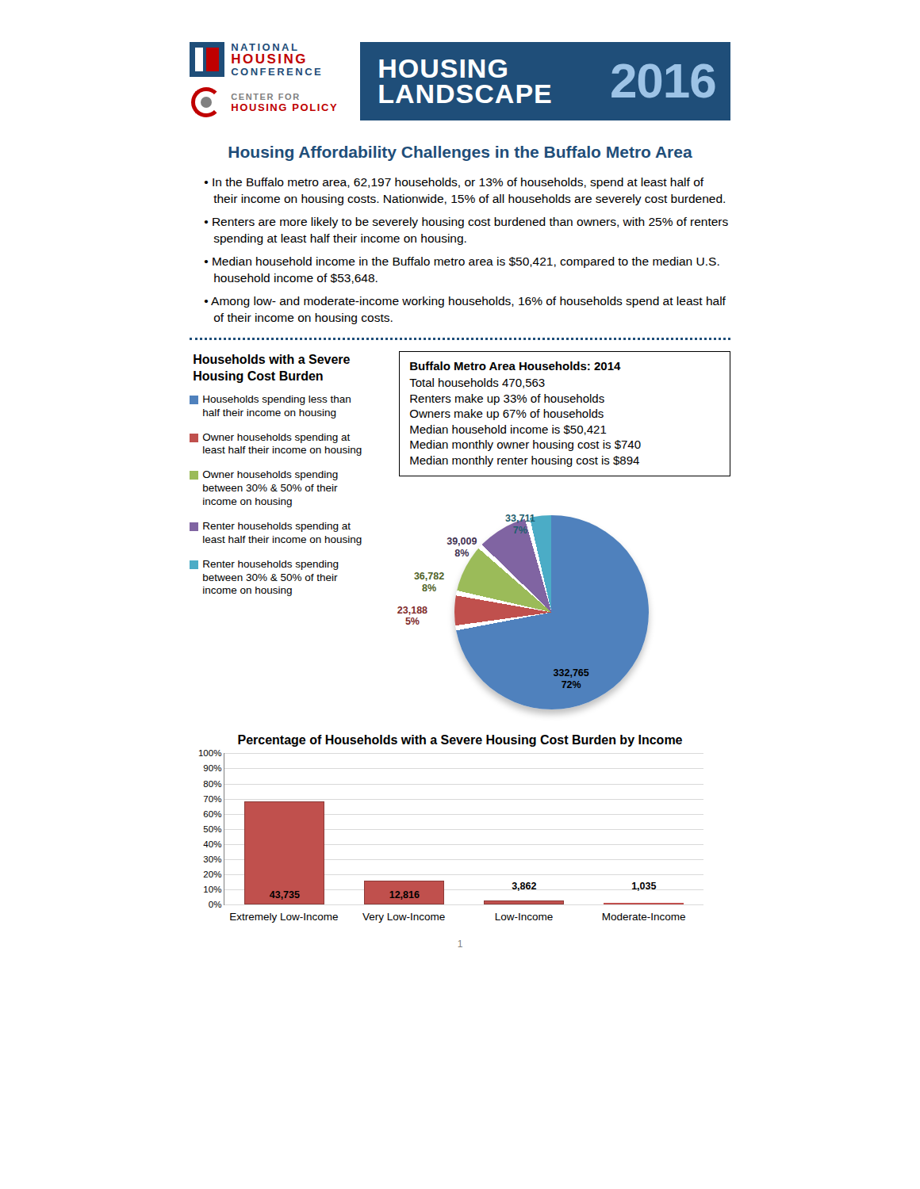NATIONAL
HOUSING
CONFERENCE
CENTER FOR
HOUSING POLICY
HOUSING
LANDSCAPE
2016
Housing Affordability Challenges in the Buffalo Metro Area
In the Buffalo metro area, 62,197 households, or 13% of households, spend at least half of their income on housing costs. Nationwide, 15% of all households are severely cost burdened.
Renters are more likely to be severely housing cost burdened than owners, with 25% of renters spending at least half their income on housing.
Median household income in the Buffalo metro area is $50,421, compared to the median U.S. household income of $53,648.
Among low- and moderate-income working households, 16% of households spend at least half of their income on housing costs.
Households with a Severe Housing Cost Burden
Households spending less than half their income on housing
Owner households spending at least half their income on housing
Owner households spending between 30% & 50% of their income on housing
Renter households spending at least half their income on housing
Renter households spending between 30% & 50% of their income on housing
Buffalo Metro Area Households: 2014
Total households 470,563
Renters make up 33% of households
Owners make up 67% of households
Median household income is $50,421
Median monthly owner housing cost is $740
Median monthly renter housing cost is $894
33,711
7%
39,009
8%
36,782
8%
23,188
5%
332,765
72%
Percentage of Households with a Severe Housing Cost Burden by Income
100%
90%
80%
70%
60%
50%
40%
30%
20%
10%
0%
43,735
12,816
3,862
1,035
Extremely Low-Income
Very Low-Income
Low-Income
Moderate-Income
1